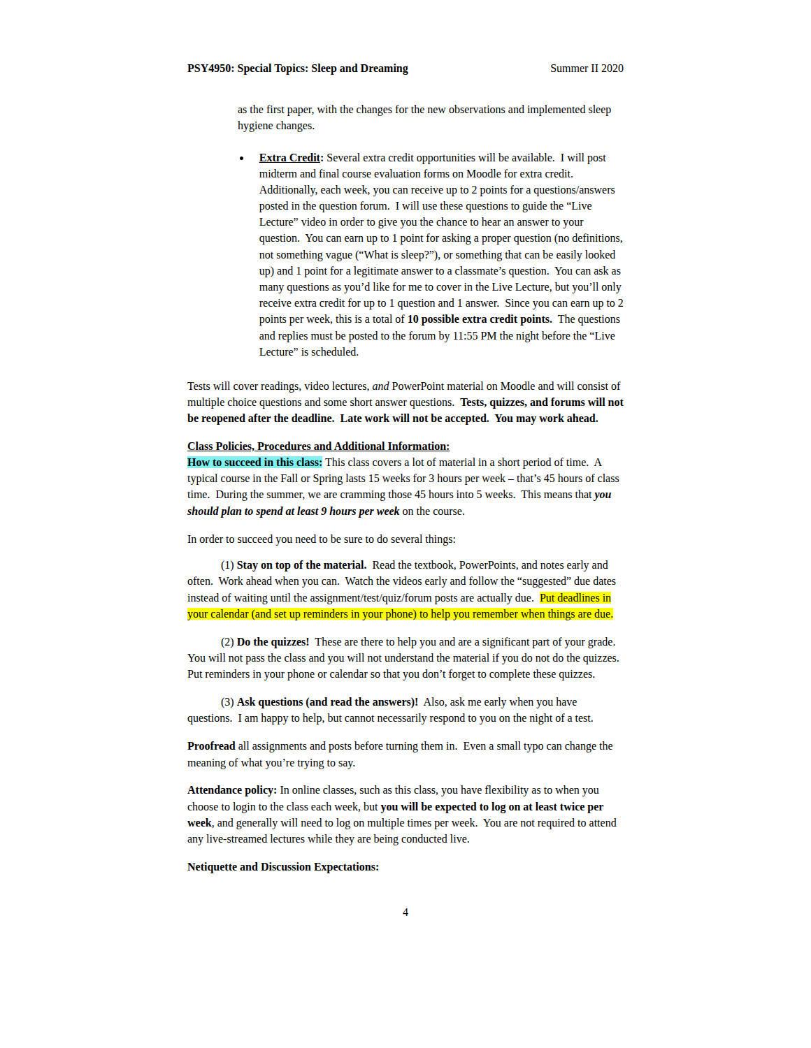PSY4950: Special Topics: Sleep and Dreaming
Summer II 2020
as the first paper, with the changes for the new observations and implemented sleep hygiene changes.
Extra Credit: Several extra credit opportunities will be available. I will post midterm and final course evaluation forms on Moodle for extra credit. Additionally, each week, you can receive up to 2 points for a questions/answers posted in the question forum. I will use these questions to guide the “Live Lecture” video in order to give you the chance to hear an answer to your question. You can earn up to 1 point for asking a proper question (no definitions, not something vague (“What is sleep?”), or something that can be easily looked up) and 1 point for a legitimate answer to a classmate’s question. You can ask as many questions as you’d like for me to cover in the Live Lecture, but you’ll only receive extra credit for up to 1 question and 1 answer. Since you can earn up to 2 points per week, this is a total of 10 possible extra credit points. The questions and replies must be posted to the forum by 11:55 PM the night before the “Live Lecture” is scheduled.
Tests will cover readings, video lectures, and PowerPoint material on Moodle and will consist of multiple choice questions and some short answer questions. Tests, quizzes, and forums will not be reopened after the deadline. Late work will not be accepted. You may work ahead.
Class Policies, Procedures and Additional Information:
How to succeed in this class: This class covers a lot of material in a short period of time. A typical course in the Fall or Spring lasts 15 weeks for 3 hours per week – that’s 45 hours of class time. During the summer, we are cramming those 45 hours into 5 weeks. This means that you should plan to spend at least 9 hours per week on the course.
In order to succeed you need to be sure to do several things:
(1) Stay on top of the material. Read the textbook, PowerPoints, and notes early and often. Work ahead when you can. Watch the videos early and follow the “suggested” due dates instead of waiting until the assignment/test/quiz/forum posts are actually due. Put deadlines in your calendar (and set up reminders in your phone) to help you remember when things are due.
(2) Do the quizzes! These are there to help you and are a significant part of your grade. You will not pass the class and you will not understand the material if you do not do the quizzes. Put reminders in your phone or calendar so that you don’t forget to complete these quizzes.
(3) Ask questions (and read the answers)! Also, ask me early when you have questions. I am happy to help, but cannot necessarily respond to you on the night of a test.
Proofread all assignments and posts before turning them in. Even a small typo can change the meaning of what you’re trying to say.
Attendance policy: In online classes, such as this class, you have flexibility as to when you choose to login to the class each week, but you will be expected to log on at least twice per week, and generally will need to log on multiple times per week. You are not required to attend any live-streamed lectures while they are being conducted live.
Netiquette and Discussion Expectations:
4